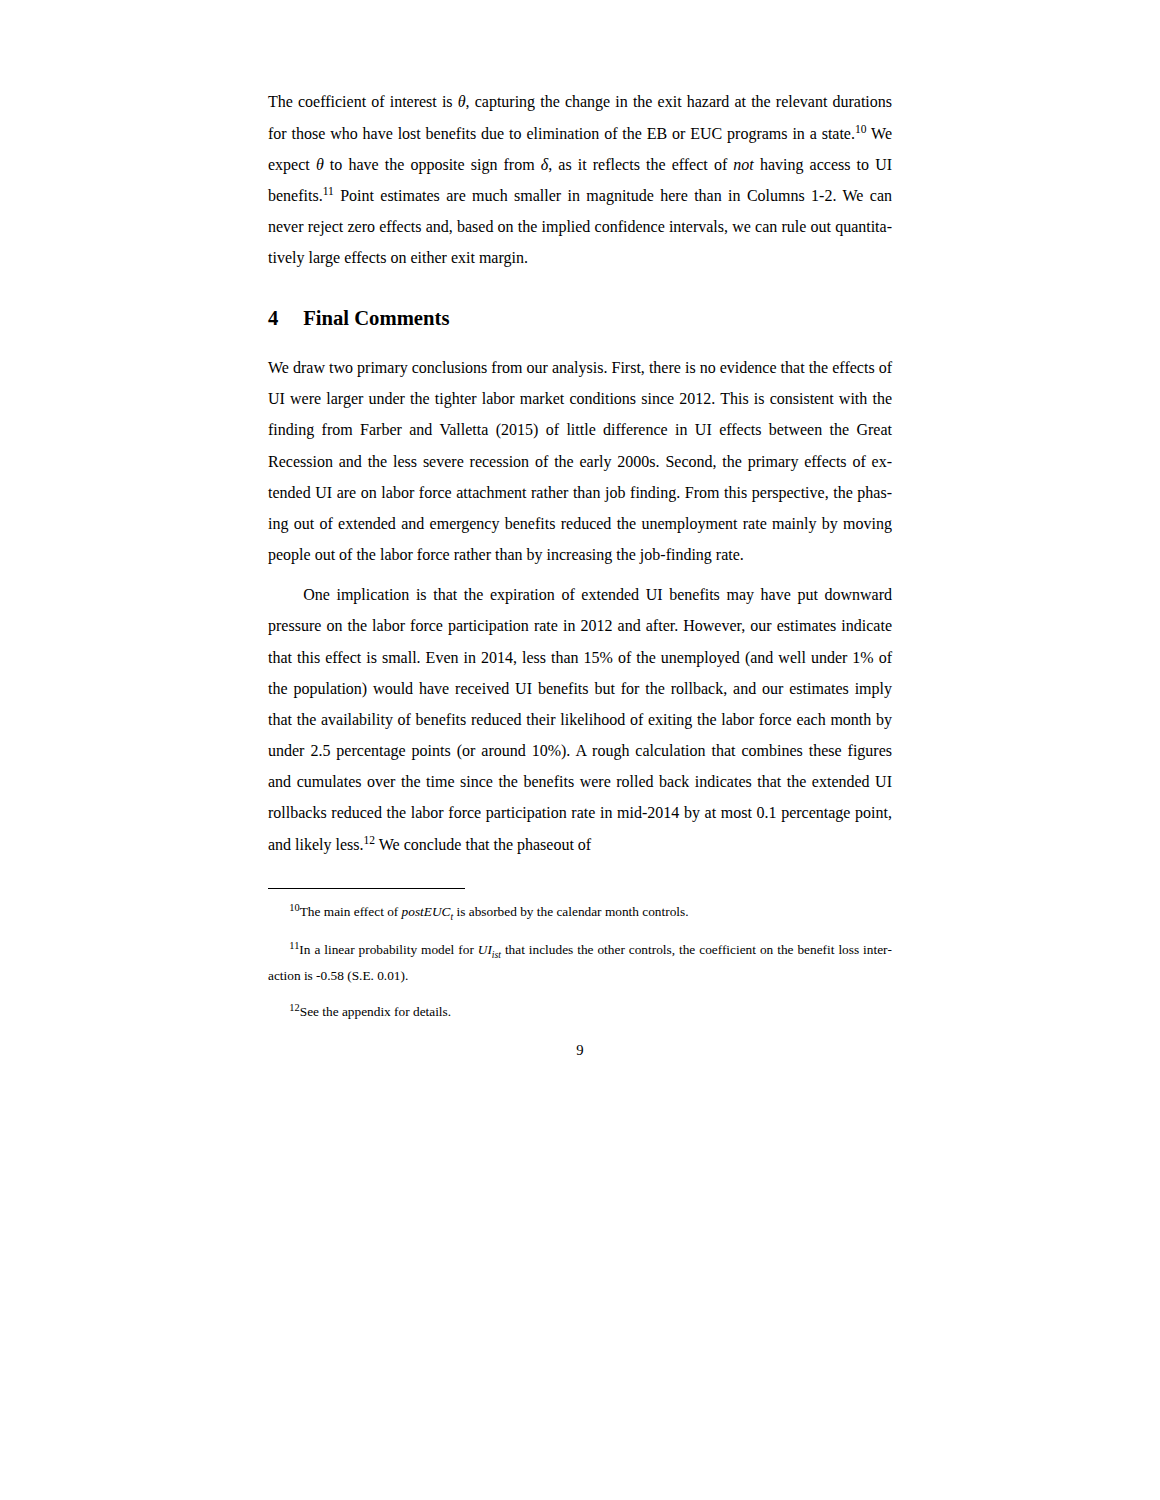The coefficient of interest is θ, capturing the change in the exit hazard at the relevant durations for those who have lost benefits due to elimination of the EB or EUC programs in a state.10 We expect θ to have the opposite sign from δ, as it reflects the effect of not having access to UI benefits.11 Point estimates are much smaller in magnitude here than in Columns 1-2. We can never reject zero effects and, based on the implied confidence intervals, we can rule out quantitatively large effects on either exit margin.
4 Final Comments
We draw two primary conclusions from our analysis. First, there is no evidence that the effects of UI were larger under the tighter labor market conditions since 2012. This is consistent with the finding from Farber and Valletta (2015) of little difference in UI effects between the Great Recession and the less severe recession of the early 2000s. Second, the primary effects of extended UI are on labor force attachment rather than job finding. From this perspective, the phasing out of extended and emergency benefits reduced the unemployment rate mainly by moving people out of the labor force rather than by increasing the job-finding rate.
One implication is that the expiration of extended UI benefits may have put downward pressure on the labor force participation rate in 2012 and after. However, our estimates indicate that this effect is small. Even in 2014, less than 15% of the unemployed (and well under 1% of the population) would have received UI benefits but for the rollback, and our estimates imply that the availability of benefits reduced their likelihood of exiting the labor force each month by under 2.5 percentage points (or around 10%). A rough calculation that combines these figures and cumulates over the time since the benefits were rolled back indicates that the extended UI rollbacks reduced the labor force participation rate in mid-2014 by at most 0.1 percentage point, and likely less.12 We conclude that the phaseout of
10The main effect of postEUCt is absorbed by the calendar month controls.
11In a linear probability model for UIist that includes the other controls, the coefficient on the benefit loss interaction is -0.58 (S.E. 0.01).
12See the appendix for details.
9